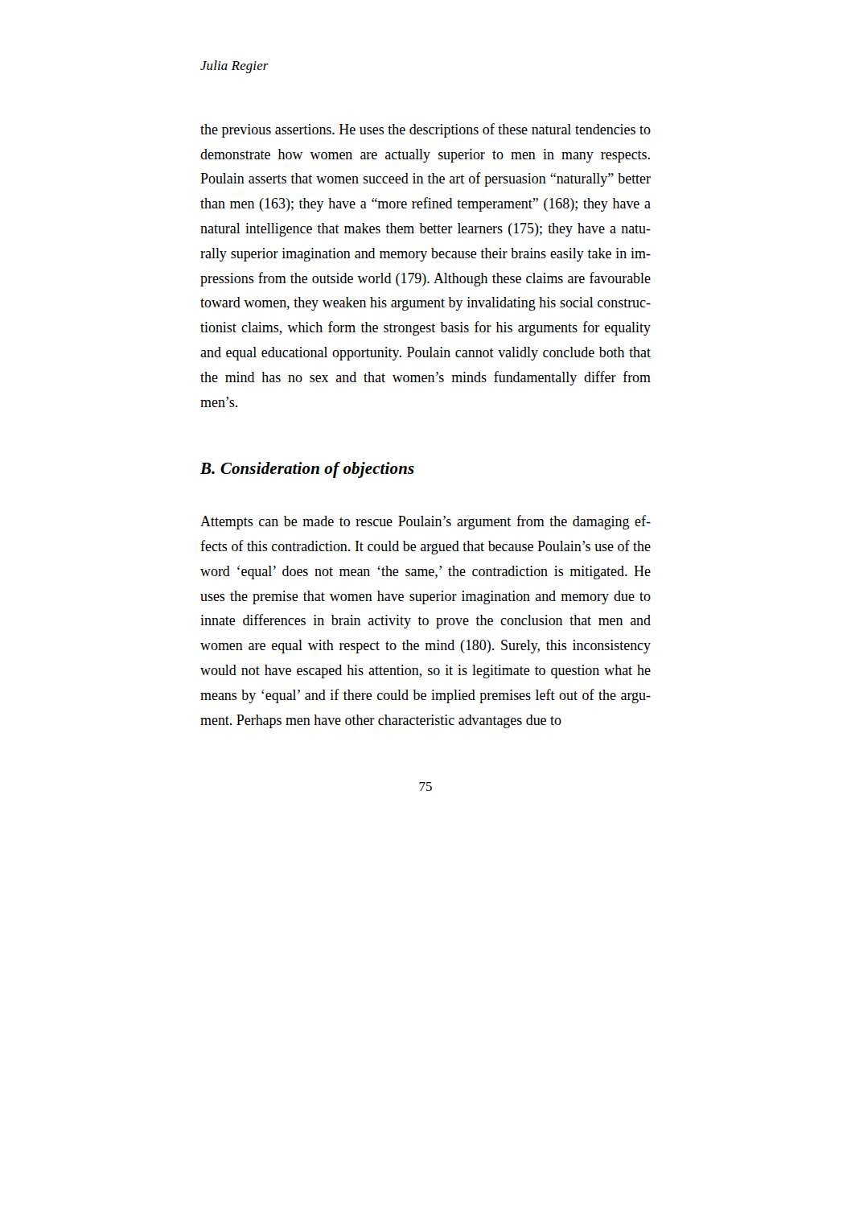Julia Regier
the previous assertions. He uses the descriptions of these natural tendencies to demonstrate how women are actually superior to men in many respects. Poulain asserts that women succeed in the art of persuasion “naturally” better than men (163); they have a “more refined temperament” (168); they have a natural intelligence that makes them better learners (175); they have a naturally superior imagination and memory because their brains easily take in impressions from the outside world (179). Although these claims are favourable toward women, they weaken his argument by invalidating his social constructionist claims, which form the strongest basis for his arguments for equality and equal educational opportunity. Poulain cannot validly conclude both that the mind has no sex and that women’s minds fundamentally differ from men’s.
B. Consideration of objections
Attempts can be made to rescue Poulain’s argument from the damaging effects of this contradiction. It could be argued that because Poulain’s use of the word ‘equal’ does not mean ‘the same,’ the contradiction is mitigated. He uses the premise that women have superior imagination and memory due to innate differences in brain activity to prove the conclusion that men and women are equal with respect to the mind (180). Surely, this inconsistency would not have escaped his attention, so it is legitimate to question what he means by ‘equal’ and if there could be implied premises left out of the argument. Perhaps men have other characteristic advantages due to
75